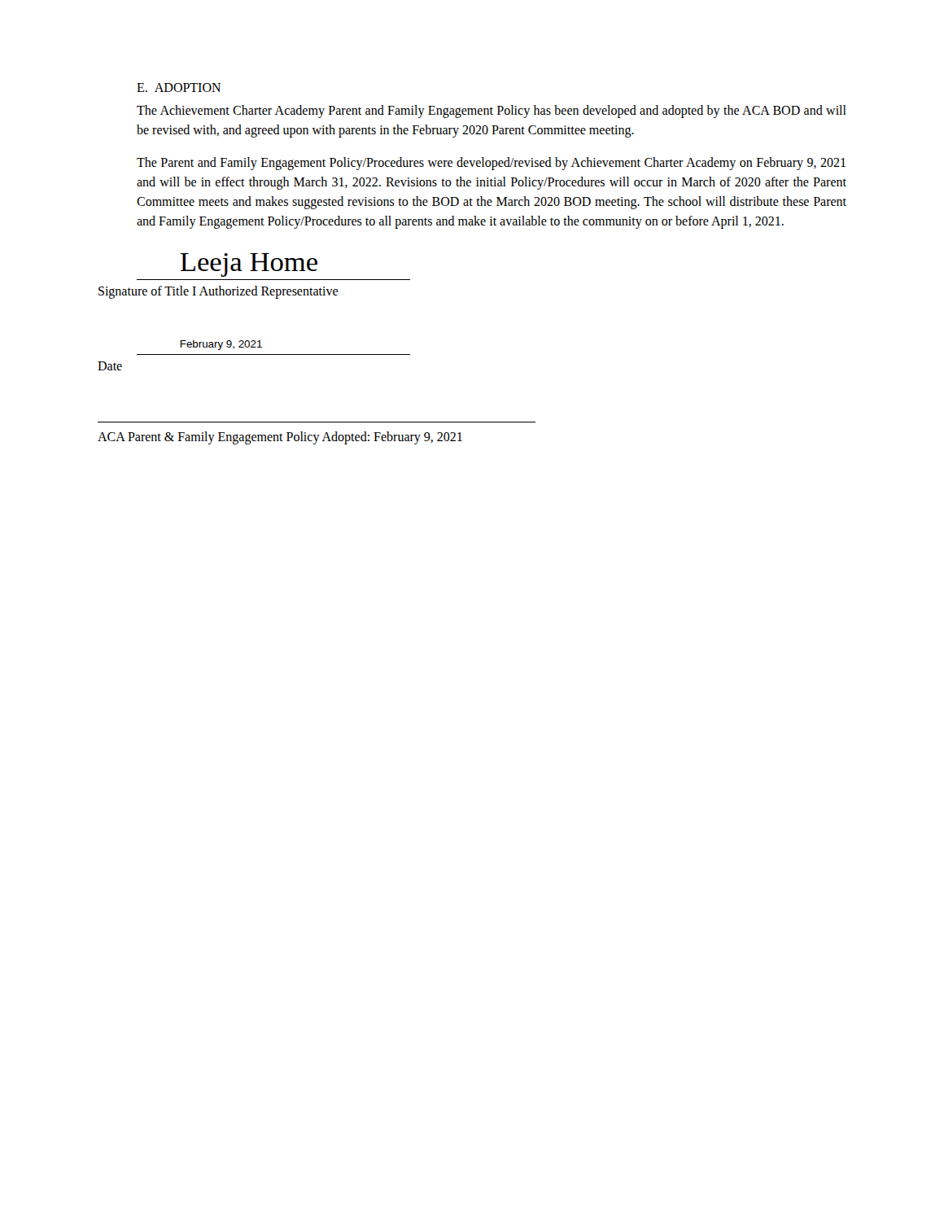E. ADOPTION
The Achievement Charter Academy Parent and Family Engagement Policy has been developed and adopted by the ACA BOD and will be revised with, and agreed upon with parents in the February 2020 Parent Committee meeting.
The Parent and Family Engagement Policy/Procedures were developed/revised by Achievement Charter Academy on February 9, 2021 and will be in effect through March 31, 2022. Revisions to the initial Policy/Procedures will occur in March of 2020 after the Parent Committee meets and makes suggested revisions to the BOD at the March 2020 BOD meeting. The school will distribute these Parent and Family Engagement Policy/Procedures to all parents and make it available to the community on or before April 1, 2021.
Leeja Home
Signature of Title I Authorized Representative
February 9, 2021
Date
ACA Parent & Family Engagement Policy Adopted: February 9, 2021